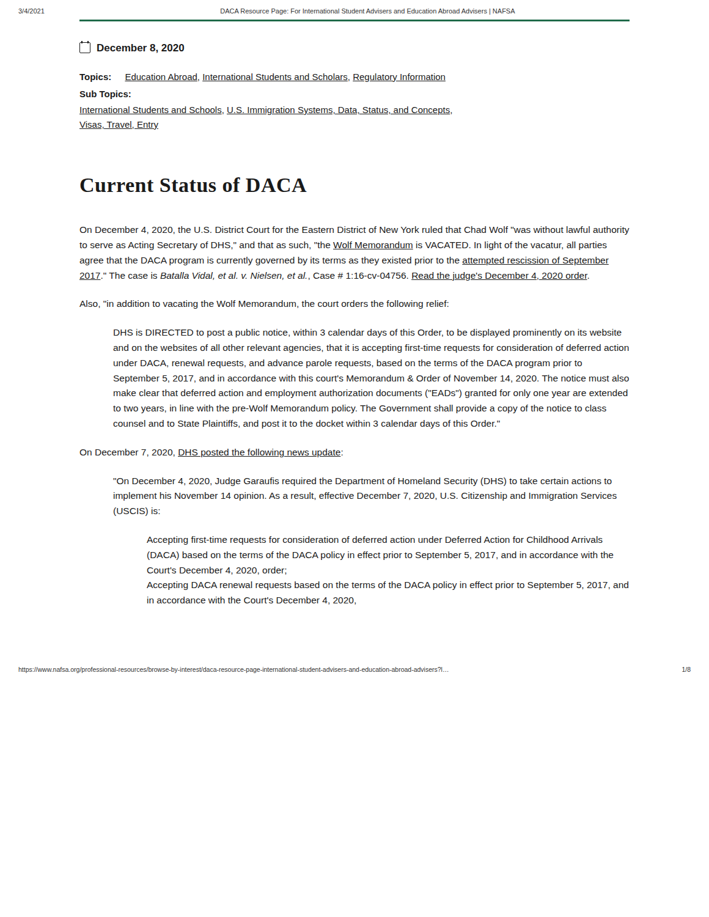3/4/2021
DACA Resource Page: For International Student Advisers and Education Abroad Advisers | NAFSA
December 8, 2020
Topics: Education Abroad, International Students and Scholars, Regulatory Information
Sub Topics:
International Students and Schools, U.S. Immigration Systems, Data, Status, and Concepts,
Visas, Travel, Entry
Current Status of DACA
On December 4, 2020, the U.S. District Court for the Eastern District of New York ruled that Chad Wolf "was without lawful authority to serve as Acting Secretary of DHS," and that as such, "the Wolf Memorandum is VACATED. In light of the vacatur, all parties agree that the DACA program is currently governed by its terms as they existed prior to the attempted rescission of September 2017." The case is Batalla Vidal, et al. v. Nielsen, et al., Case # 1:16-cv-04756. Read the judge's December 4, 2020 order.
Also, "in addition to vacating the Wolf Memorandum, the court orders the following relief:
DHS is DIRECTED to post a public notice, within 3 calendar days of this Order, to be displayed prominently on its website and on the websites of all other relevant agencies, that it is accepting first-time requests for consideration of deferred action under DACA, renewal requests, and advance parole requests, based on the terms of the DACA program prior to September 5, 2017, and in accordance with this court's Memorandum & Order of November 14, 2020. The notice must also make clear that deferred action and employment authorization documents ("EADs") granted for only one year are extended to two years, in line with the pre-Wolf Memorandum policy. The Government shall provide a copy of the notice to class counsel and to State Plaintiffs, and post it to the docket within 3 calendar days of this Order."
On December 7, 2020, DHS posted the following news update:
"On December 4, 2020, Judge Garaufis required the Department of Homeland Security (DHS) to take certain actions to implement his November 14 opinion. As a result, effective December 7, 2020, U.S. Citizenship and Immigration Services (USCIS) is:
Accepting first-time requests for consideration of deferred action under Deferred Action for Childhood Arrivals (DACA) based on the terms of the DACA policy in effect prior to September 5, 2017, and in accordance with the Court's December 4, 2020, order;
Accepting DACA renewal requests based on the terms of the DACA policy in effect prior to September 5, 2017, and in accordance with the Court's December 4, 2020,
https://www.nafsa.org/professional-resources/browse-by-interest/daca-resource-page-international-student-advisers-and-education-abroad-advisers?l…
1/8